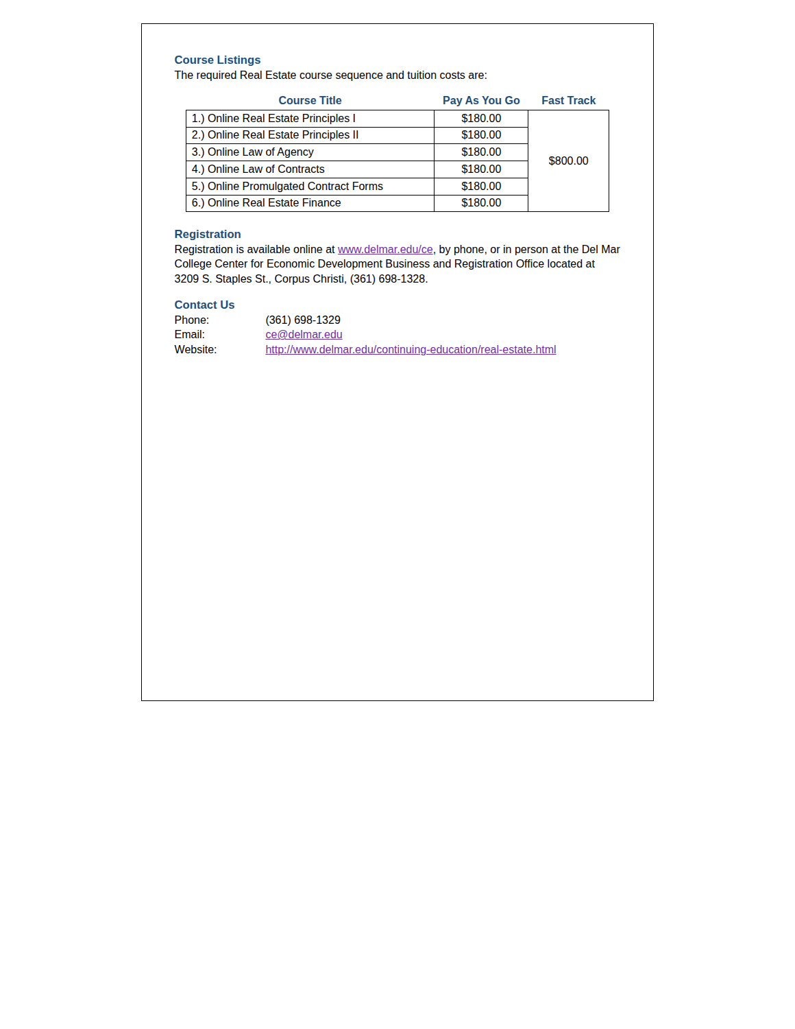Course Listings
The required Real Estate course sequence and tuition costs are:
| Course Title | Pay As You Go | Fast Track |
| --- | --- | --- |
| 1.) Online Real Estate Principles I | $180.00 | $800.00 |
| 2.) Online Real Estate Principles II | $180.00 |
| 3.) Online Law of Agency | $180.00 |
| 4.) Online Law of Contracts | $180.00 |
| 5.) Online Promulgated Contract Forms | $180.00 |
| 6.) Online Real Estate Finance | $180.00 |
Registration
Registration is available online at www.delmar.edu/ce, by phone, or in person at the Del Mar College Center for Economic Development Business and Registration Office located at 3209 S. Staples St., Corpus Christi, (361) 698-1328.
Contact Us
| Phone: | (361) 698-1329 |
| Email: | ce@delmar.edu |
| Website: | http://www.delmar.edu/continuing-education/real-estate.html |